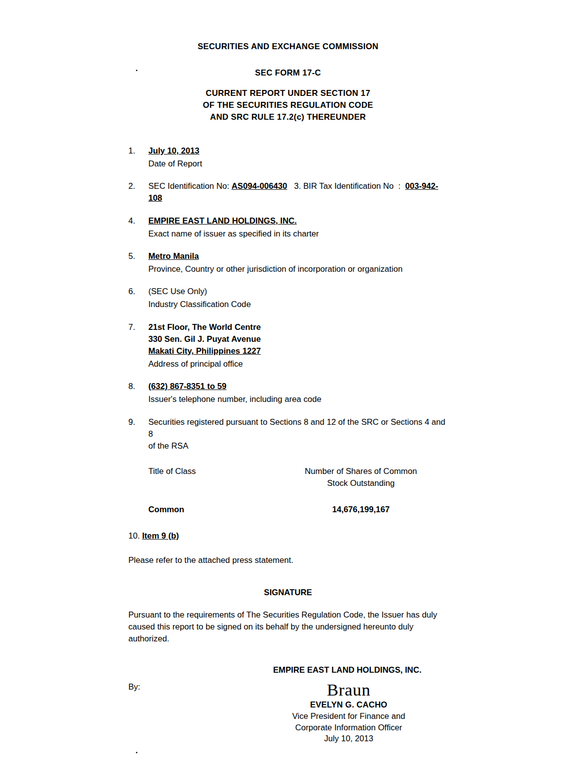.
SECURITIES AND EXCHANGE COMMISSION
SEC FORM 17-C
CURRENT REPORT UNDER SECTION 17
OF THE SECURITIES REGULATION CODE
AND SRC RULE 17.2(c) THEREUNDER
1. July 10, 2013
Date of Report
2. SEC Identification No: AS094-006430 3. BIR Tax Identification No : 003-942-108
4. EMPIRE EAST LAND HOLDINGS, INC.
Exact name of issuer as specified in its charter
5. Metro Manila
Province, Country or other jurisdiction of incorporation or organization
6. (SEC Use Only)
Industry Classification Code
7. 21st Floor, The World Centre
330 Sen. Gil J. Puyat Avenue
Makati City, Philippines 1227
Address of principal office
8. (632) 867-8351 to 59
Issuer's telephone number, including area code
9. Securities registered pursuant to Sections 8 and 12 of the SRC or Sections 4 and 8
of the RSA
| Title of Class | Number of Shares of Common Stock Outstanding |
| Common | 14,676,199,167 |
10. Item 9 (b)
Please refer to the attached press statement.
SIGNATURE
Pursuant to the requirements of The Securities Regulation Code, the Issuer has duly caused this report to be signed on its behalf by the undersigned hereunto duly authorized.
EMPIRE EAST LAND HOLDINGS, INC.
| By: | Braun EVELYN G. CACHO Vice President for Finance and Corporate Information Officer July 10, 2013 |
.